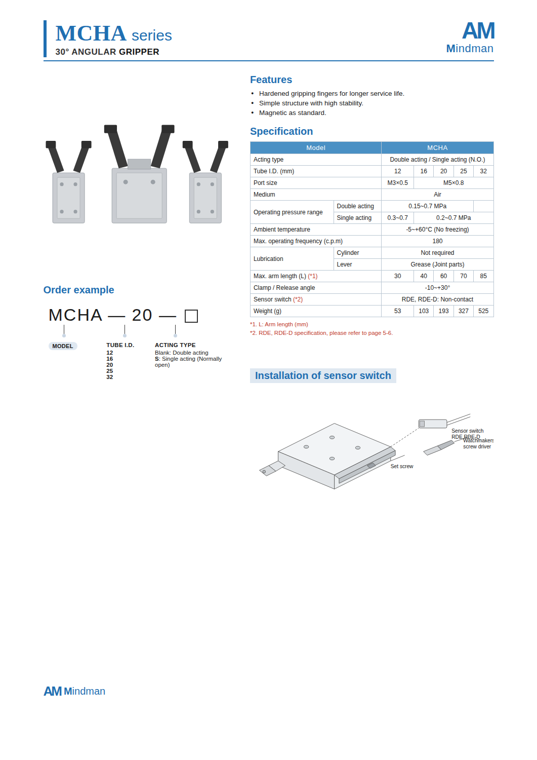MCHA series
30° ANGULAR GRIPPER
AM
Mindman
Order example
MCHA — 20 —
MODEL
TUBE I.D.
12
16
20
25
32
ACTING TYPE
Blank: Double acting
S: Single acting (Normally open)
Features
Hardened gripping fingers for longer service life.
Simple structure with high stability.
Magnetic as standard.
Specification
| Model | MCHA |
| --- | --- |
| Acting type | Double acting / Single acting (N.O.) |
| Tube I.D. (mm) | 12 | 16 | 20 | 25 | 32 |
| Port size | M3×0.5 | M5×0.8 |
| Medium | Air |
| Operating pressure range | Double acting | 0.15~0.7 MPa | |
| Single acting | 0.3~0.7 | 0.2~0.7 MPa |
| Ambient temperature | -5~+60°C (No freezing) |
| Max. operating frequency (c.p.m) | 180 |
| Lubrication | Cylinder | Not required |
| Lever | Grease (Joint parts) |
| Max. arm length (L) (*1) | 30 | 40 | 60 | 70 | 85 |
| Clamp / Release angle | -10~+30° |
| Sensor switch (*2) | RDE, RDE-D: Non-contact |
| Weight (g) | 53 | 103 | 193 | 327 | 525 |
*1. L: Arm length (mm)
*2. RDE, RDE-D specification, please refer to page 5-6.
Installation of sensor switch
Sensor switch RDE,RDE-D Set screw Watchmakers screw driver
AM Mindman